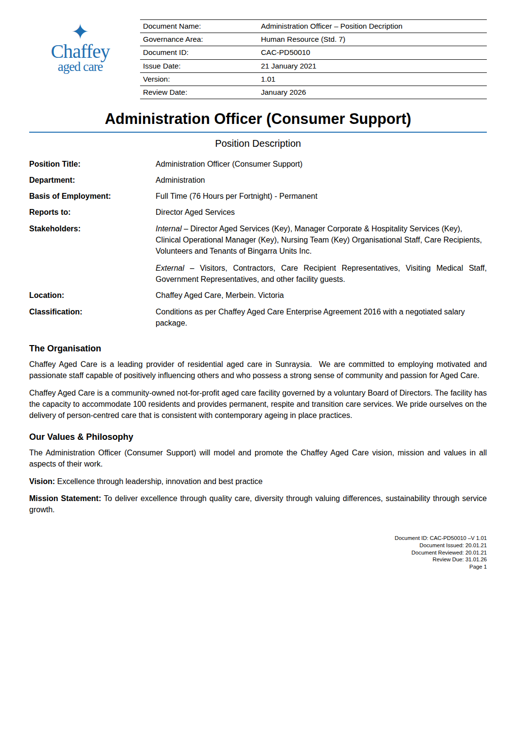✦
Chaffeyaged care
| Document Name: | Administration Officer – Position Decription |
| Governance Area: | Human Resource (Std. 7) |
| Document ID: | CAC-PD50010 |
| Issue Date: | 21 January 2021 |
| Version: | 1.01 |
| Review Date: | January 2026 |
Administration Officer (Consumer Support)
Position Description
| Position Title: | Administration Officer (Consumer Support) |
| Department: | Administration |
| Basis of Employment: | Full Time (76 Hours per Fortnight) - Permanent |
| Reports to: | Director Aged Services |
| Stakeholders: | Internal – Director Aged Services (Key), Manager Corporate & Hospitality Services (Key), Clinical Operational Manager (Key), Nursing Team (Key) Organisational Staff, Care Recipients, Volunteers and Tenants of Bingarra Units Inc. External – Visitors, Contractors, Care Recipient Representatives, Visiting Medical Staff, Government Representatives, and other facility guests. |
| Location: | Chaffey Aged Care, Merbein. Victoria |
| Classification: | Conditions as per Chaffey Aged Care Enterprise Agreement 2016 with a negotiated salary package. |
The Organisation
Chaffey Aged Care is a leading provider of residential aged care in Sunraysia. We are committed to employing motivated and passionate staff capable of positively influencing others and who possess a strong sense of community and passion for Aged Care.
Chaffey Aged Care is a community-owned not-for-profit aged care facility governed by a voluntary Board of Directors. The facility has the capacity to accommodate 100 residents and provides permanent, respite and transition care services. We pride ourselves on the delivery of person-centred care that is consistent with contemporary ageing in place practices.
Our Values & Philosophy
The Administration Officer (Consumer Support) will model and promote the Chaffey Aged Care vision, mission and values in all aspects of their work.
Vision: Excellence through leadership, innovation and best practice
Mission Statement: To deliver excellence through quality care, diversity through valuing differences, sustainability through service growth.
Document ID: CAC-PD50010 –V 1.01
Document Issued: 20.01.21
Document Reviewed: 20.01.21
Review Due: 31.01.26
Page 1